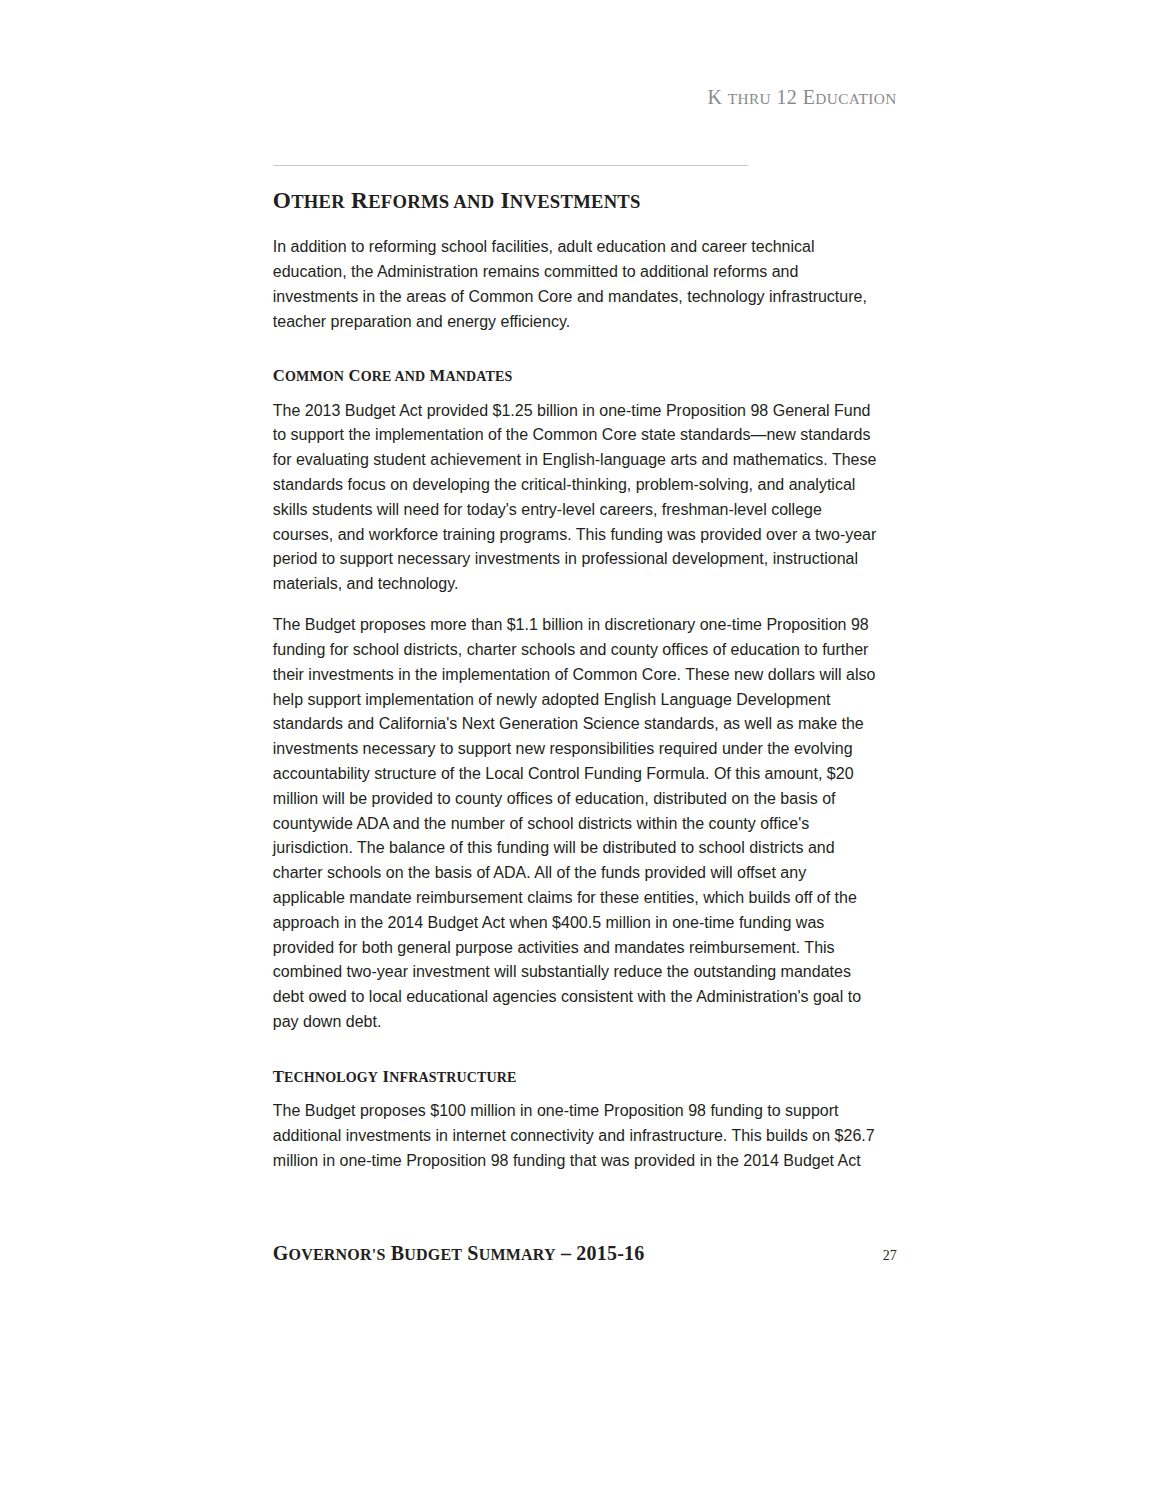K THRU 12 EDUCATION
OTHER REFORMS AND INVESTMENTS
In addition to reforming school facilities, adult education and career technical education, the Administration remains committed to additional reforms and investments in the areas of Common Core and mandates, technology infrastructure, teacher preparation and energy efficiency.
COMMON CORE AND MANDATES
The 2013 Budget Act provided $1.25 billion in one-time Proposition 98 General Fund to support the implementation of the Common Core state standards—new standards for evaluating student achievement in English-language arts and mathematics. These standards focus on developing the critical-thinking, problem-solving, and analytical skills students will need for today's entry-level careers, freshman-level college courses, and workforce training programs. This funding was provided over a two-year period to support necessary investments in professional development, instructional materials, and technology.
The Budget proposes more than $1.1 billion in discretionary one-time Proposition 98 funding for school districts, charter schools and county offices of education to further their investments in the implementation of Common Core. These new dollars will also help support implementation of newly adopted English Language Development standards and California's Next Generation Science standards, as well as make the investments necessary to support new responsibilities required under the evolving accountability structure of the Local Control Funding Formula. Of this amount, $20 million will be provided to county offices of education, distributed on the basis of countywide ADA and the number of school districts within the county office's jurisdiction. The balance of this funding will be distributed to school districts and charter schools on the basis of ADA. All of the funds provided will offset any applicable mandate reimbursement claims for these entities, which builds off of the approach in the 2014 Budget Act when $400.5 million in one-time funding was provided for both general purpose activities and mandates reimbursement. This combined two-year investment will substantially reduce the outstanding mandates debt owed to local educational agencies consistent with the Administration's goal to pay down debt.
TECHNOLOGY INFRASTRUCTURE
The Budget proposes $100 million in one-time Proposition 98 funding to support additional investments in internet connectivity and infrastructure. This builds on $26.7 million in one-time Proposition 98 funding that was provided in the 2014 Budget Act
GOVERNOR'S BUDGET SUMMARY – 2015-16
27